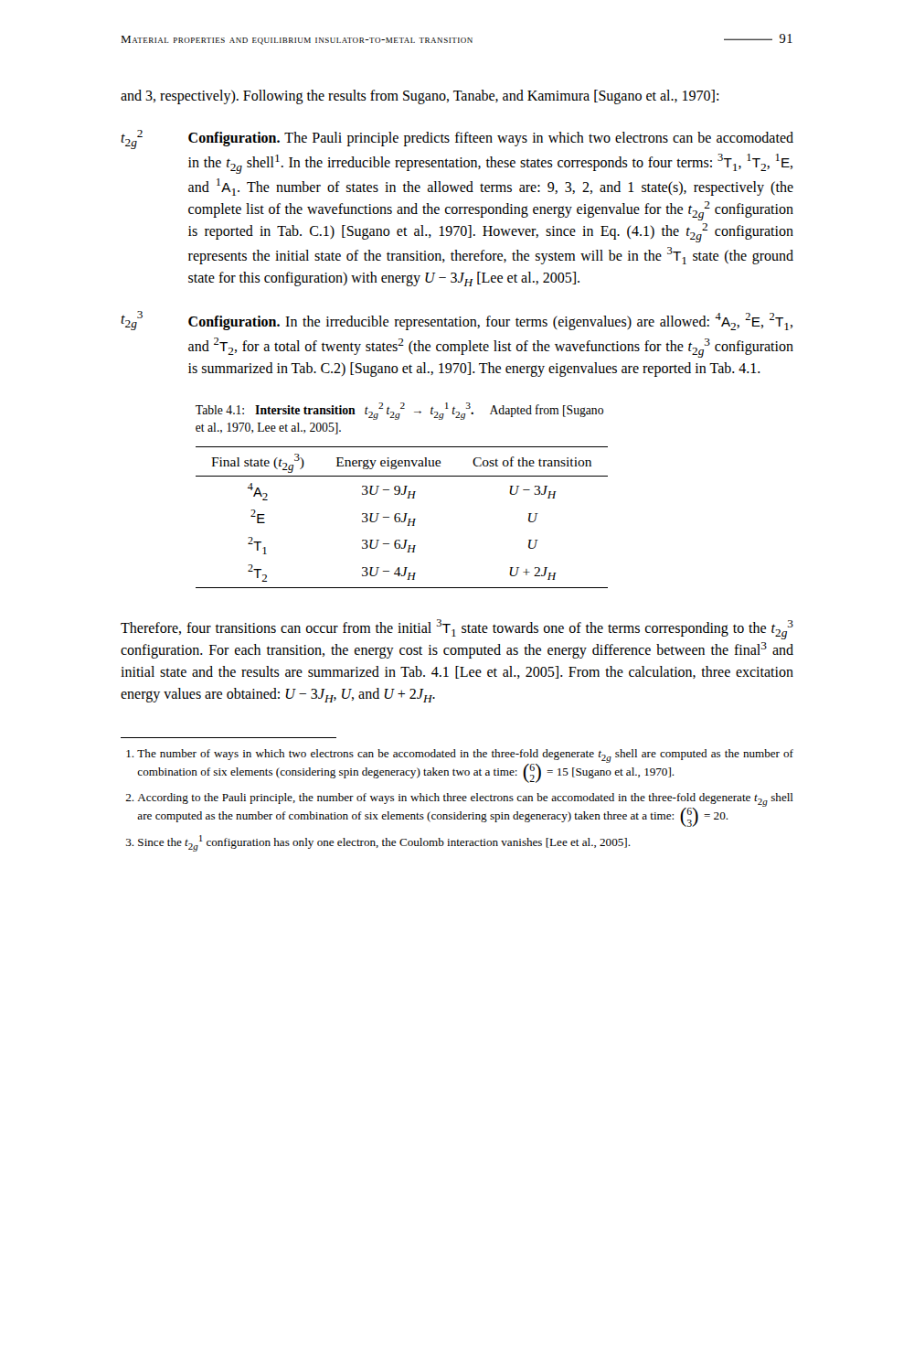Material properties and equilibrium insulator-to-metal transition 91
and 3, respectively). Following the results from Sugano, Tanabe, and Kamimura [Sugano et al., 1970]:
t2g2
Configuration. The Pauli principle predicts fifteen ways in which two electrons can be accomodated in the t2g shell1. In the irreducible representation, these states corresponds to four terms: 3 T1, 1 T2, 1 E, and 1 A1. The number of states in the allowed terms are: 9, 3, 2, and 1 state(s), respectively (the complete list of the wavefunctions and the corresponding energy eigenvalue for the t2g2 configuration is reported in Tab. C.1) [Sugano et al., 1970]. However, since in Eq. (4.1) the t2g2 configuration represents the initial state of the transition, therefore, the system will be in the 3 T1 state (the ground state for this configuration) with energy U − 3JH [Lee et al., 2005].
t2g3
Configuration. In the irreducible representation, four terms (eigenvalues) are allowed: 4 A2, 2 E, 2 T1, and 2 T2, for a total of twenty states2 (the complete list of the wavefunctions for the t2g3 configuration is summarized in Tab. C.2) [Sugano et al., 1970]. The energy eigenvalues are reported in Tab. 4.1.
Table 4.1: Intersite transition t 2 g 2 t 2 g 2 → t 2 g 1 t 2 g 3 . Adapted from [Sugano et al., 1970, Lee et al., 2005].
| Final state ( t 2 g 3 ) | Energy eigenvalue | Cost of the transition |
| --- | --- | --- |
| 4 A 2 | 3 U − 9 J H | U − 3 J H |
| 2 E | 3 U − 6 J H | U |
| 2 T 1 | 3 U − 6 J H | U |
| 2 T 2 | 3 U − 4 J H | U + 2 J H |
Therefore, four transitions can occur from the initial 3 T1 state towards one of the terms corresponding to the t2g3 configuration. For each transition, the energy cost is computed as the energy difference between the final3 and initial state and the results are summarized in Tab. 4.1 [Lee et al., 2005]. From the calculation, three excitation energy values are obtained: U − 3JH, U, and U + 2JH.
The number of ways in which two electrons can be accomodated in the three-fold degenerate t2g shell are computed as the number of combination of six elements (considering spin degeneracy) taken two at a time: (6
2) = 15 [Sugano et al., 1970].
According to the Pauli principle, the number of ways in which three electrons can be accomodated in the three-fold degenerate t2g shell are computed as the number of combination of six elements (considering spin degeneracy) taken three at a time: (6
3) = 20.
Since the t2g1 configuration has only one electron, the Coulomb interaction vanishes [Lee et al., 2005].